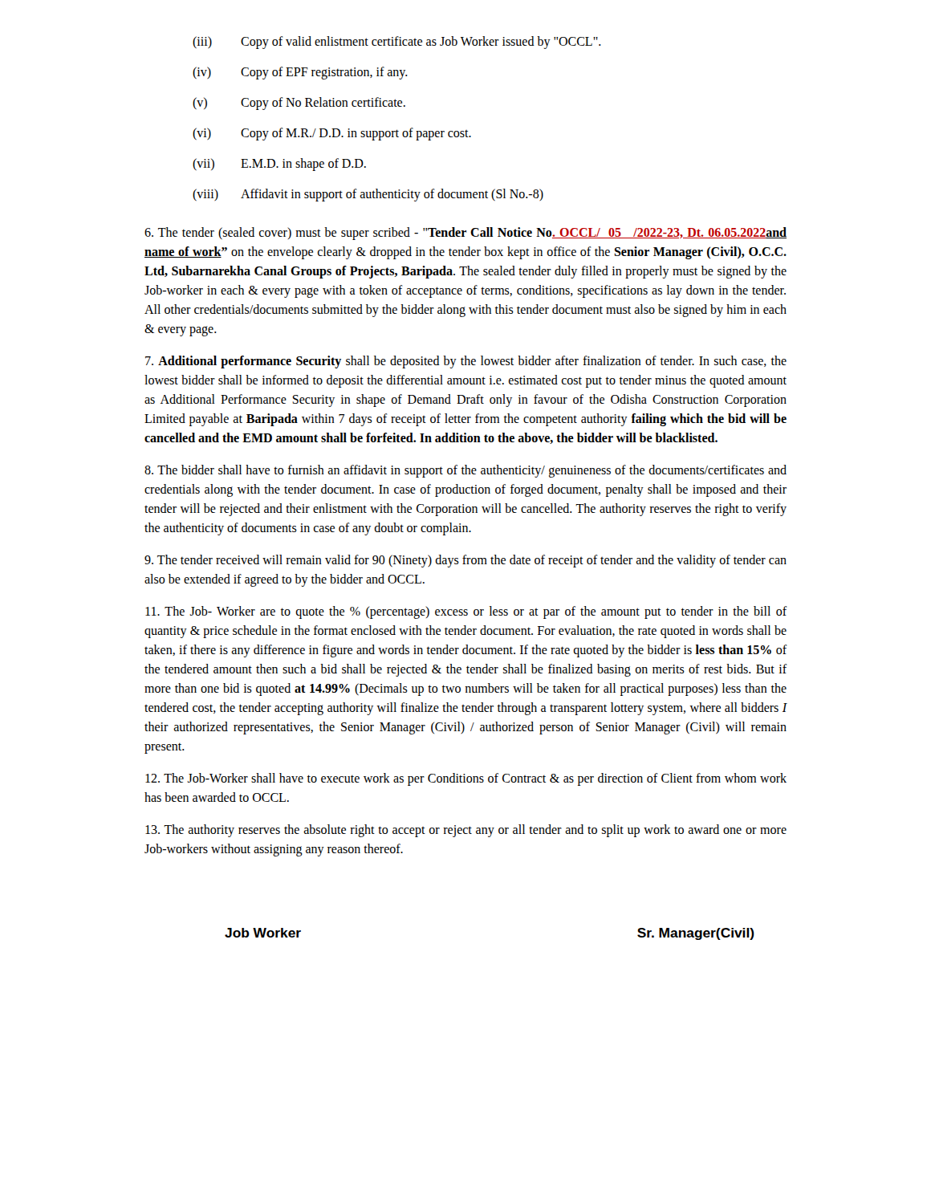(iii) Copy of valid enlistment certificate as Job Worker issued by "OCCL".
(iv) Copy of EPF registration, if any.
(v) Copy of No Relation certificate.
(vi) Copy of M.R./ D.D. in support of paper cost.
(vii) E.M.D. in shape of D.D.
(viii) Affidavit in support of authenticity of document (Sl No.-8)
6. The tender (sealed cover) must be super scribed - "Tender Call Notice No. OCCL/ 05 /2022-23, Dt. 06.05.2022 and name of work” on the envelope clearly & dropped in the tender box kept in office of the Senior Manager (Civil), O.C.C. Ltd, Subarnarekha Canal Groups of Projects, Baripada. The sealed tender duly filled in properly must be signed by the Job-worker in each & every page with a token of acceptance of terms, conditions, specifications as lay down in the tender. All other credentials/documents submitted by the bidder along with this tender document must also be signed by him in each & every page.
7. Additional performance Security shall be deposited by the lowest bidder after finalization of tender. In such case, the lowest bidder shall be informed to deposit the differential amount i.e. estimated cost put to tender minus the quoted amount as Additional Performance Security in shape of Demand Draft only in favour of the Odisha Construction Corporation Limited payable at Baripada within 7 days of receipt of letter from the competent authority failing which the bid will be cancelled and the EMD amount shall be forfeited. In addition to the above, the bidder will be blacklisted.
8. The bidder shall have to furnish an affidavit in support of the authenticity/ genuineness of the documents/certificates and credentials along with the tender document. In case of production of forged document, penalty shall be imposed and their tender will be rejected and their enlistment with the Corporation will be cancelled. The authority reserves the right to verify the authenticity of documents in case of any doubt or complain.
9. The tender received will remain valid for 90 (Ninety) days from the date of receipt of tender and the validity of tender can also be extended if agreed to by the bidder and OCCL.
11. The Job- Worker are to quote the % (percentage) excess or less or at par of the amount put to tender in the bill of quantity & price schedule in the format enclosed with the tender document. For evaluation, the rate quoted in words shall be taken, if there is any difference in figure and words in tender document. If the rate quoted by the bidder is less than 15% of the tendered amount then such a bid shall be rejected & the tender shall be finalized basing on merits of rest bids. But if more than one bid is quoted at 14.99% (Decimals up to two numbers will be taken for all practical purposes) less than the tendered cost, the tender accepting authority will finalize the tender through a transparent lottery system, where all bidders I their authorized representatives, the Senior Manager (Civil) / authorized person of Senior Manager (Civil) will remain present.
12. The Job-Worker shall have to execute work as per Conditions of Contract & as per direction of Client from whom work has been awarded to OCCL.
13. The authority reserves the absolute right to accept or reject any or all tender and to split up work to award one or more Job-workers without assigning any reason thereof.
Job Worker Sr. Manager(Civil)